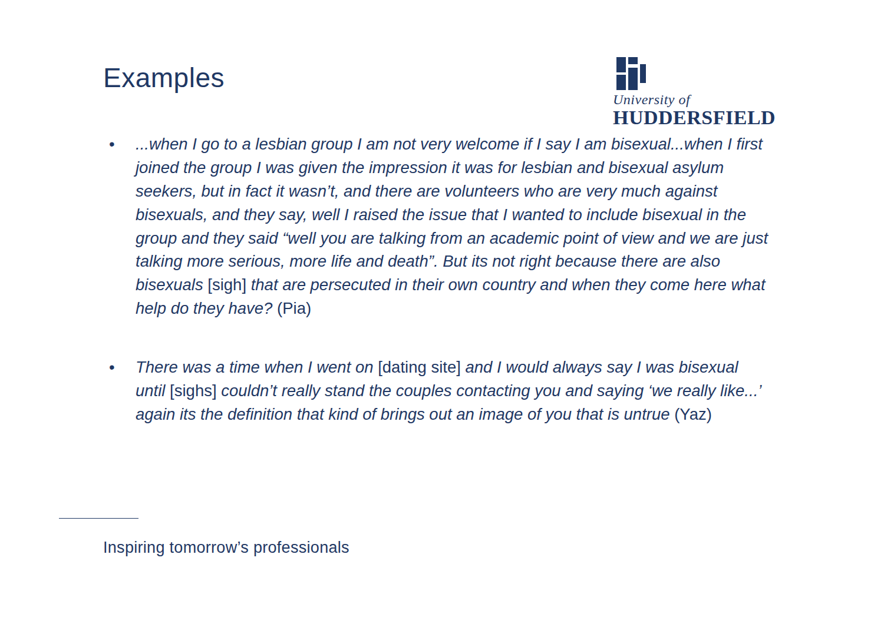Examples
University of HUDDERSFIELD
...when I go to a lesbian group I am not very welcome if I say I am bisexual...when I first joined the group I was given the impression it was for lesbian and bisexual asylum seekers, but in fact it wasn’t, and there are volunteers who are very much against bisexuals, and they say, well I raised the issue that I wanted to include bisexual in the group and they said “well you are talking from an academic point of view and we are just talking more serious, more life and death”. But its not right because there are also bisexuals [sigh] that are persecuted in their own country and when they come here what help do they have? (Pia)
There was a time when I went on [dating site] and I would always say I was bisexual until [sighs] couldn’t really stand the couples contacting you and saying ‘we really like...’ again its the definition that kind of brings out an image of you that is untrue (Yaz)
Inspiring tomorrow’s professionals